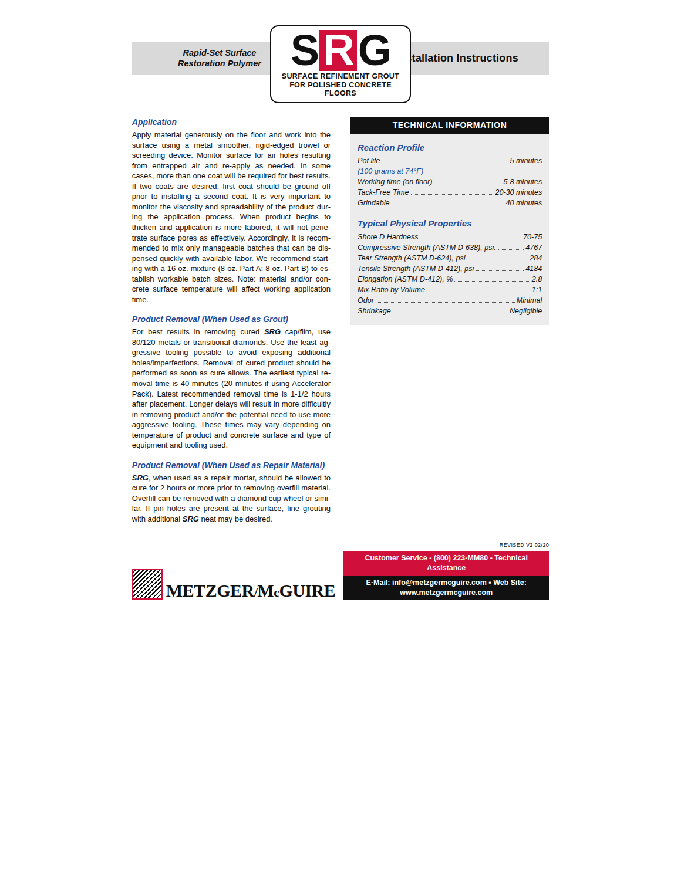Rapid-Set Surface
Restoration Polymer
Installation Instructions
SRG
Surface Refinement Grout
for Polished Concrete Floors
Application
Apply material generously on the floor and work into the surface using a metal smoother, rigid-edged trowel or screeding device. Monitor surface for air holes resulting from entrapped air and re-apply as needed. In some cases, more than one coat will be required for best results. If two coats are desired, first coat should be ground off prior to installing a second coat. It is very important to monitor the viscosity and spreadability of the product during the application process. When product begins to thicken and application is more labored, it will not penetrate surface pores as effectively. Accordingly, it is recommended to mix only manageable batches that can be dispensed quickly with available labor. We recommend starting with a 16 oz. mixture (8 oz. Part A: 8 oz. Part B) to establish workable batch sizes. Note: material and/or concrete surface temperature will affect working application time.
Product Removal (When Used as Grout)
For best results in removing cured SRG cap/film, use 80/120 metals or transitional diamonds. Use the least aggressive tooling possible to avoid exposing additional holes/imperfections. Removal of cured product should be performed as soon as cure allows. The earliest typical removal time is 40 minutes (20 minutes if using Accelerator Pack). Latest recommended removal time is 1-1/2 hours after placement. Longer delays will result in more difficultly in removing product and/or the potential need to use more aggressive tooling. These times may vary depending on temperature of product and concrete surface and type of equipment and tooling used.
Product Removal (When Used as Repair Material)
SRG, when used as a repair mortar, should be allowed to cure for 2 hours or more prior to removing overfill material. Overfill can be removed with a diamond cup wheel or similar. If pin holes are present at the surface, fine grouting with additional SRG neat may be desired.
TECHNICAL INFORMATION
Reaction Profile
Pot life
5 minutes
(100 grams at 74°F)
Working time (on floor)
5-8 minutes
Tack-Free Time
20-30 minutes
Grindable
40 minutes
Typical Physical Properties
Shore D Hardness
70-75
Compressive Strength (ASTM D-638), psi.
4767
Tear Strength (ASTM D-624), psi
284
Tensile Strength (ASTM D-412), psi
4184
Elongation (ASTM D-412), %
2.8
Mix Ratio by Volume
1:1
Odor
Minimal
Shrinkage
Negligible
REVISED V2 02/20
METZGER/Mc GUIRE
Customer Service - (800) 223-MM80 - Technical Assistance
E-Mail: info@metzgermcguire.com • Web Site: www.metzgermcguire.com